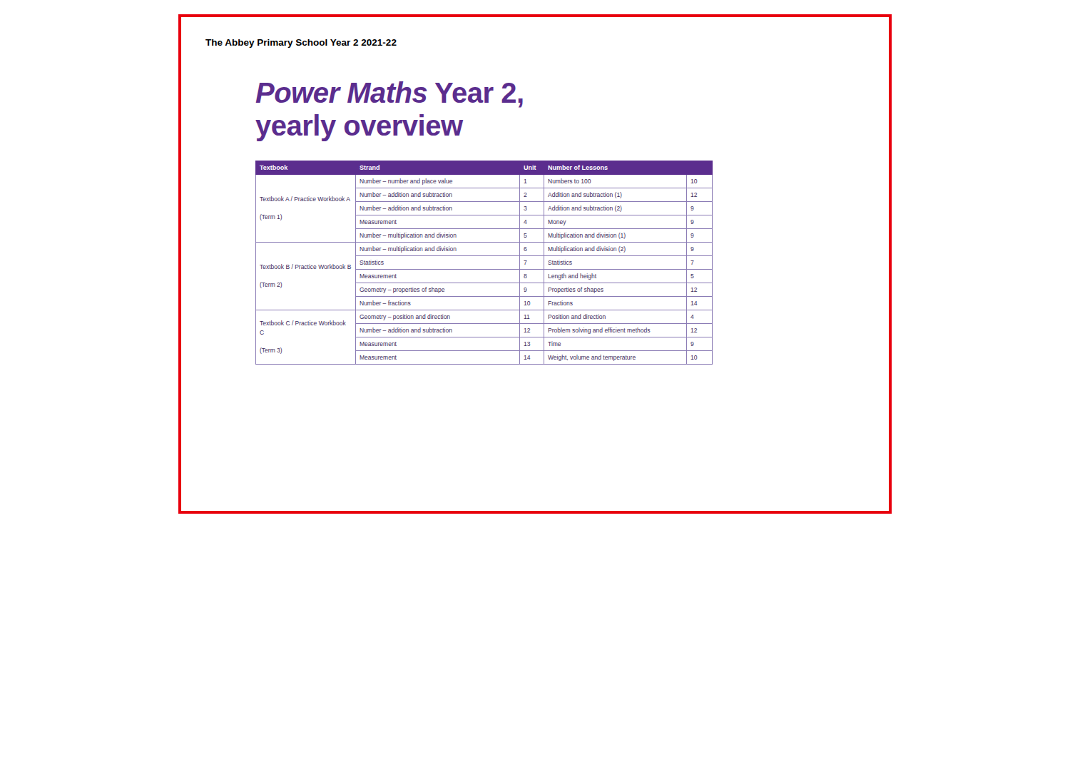The Abbey Primary School Year 2 2021-22
Power Maths Year 2,
yearly overview
| Textbook | Strand | Unit | Number of Lessons | |
| --- | --- | --- | --- | --- |
| Textbook A / Practice Workbook A (Term 1) | Number – number and place value | 1 | Numbers to 100 | 10 |
| Number – addition and subtraction | 2 | Addition and subtraction (1) | 12 |
| Number – addition and subtraction | 3 | Addition and subtraction (2) | 9 |
| Measurement | 4 | Money | 9 |
| Number – multiplication and division | 5 | Multiplication and division (1) | 9 |
| Textbook B / Practice Workbook B (Term 2) | Number – multiplication and division | 6 | Multiplication and division (2) | 9 |
| Statistics | 7 | Statistics | 7 |
| Measurement | 8 | Length and height | 5 |
| Geometry – properties of shape | 9 | Properties of shapes | 12 |
| Number – fractions | 10 | Fractions | 14 |
| Textbook C / Practice Workbook C (Term 3) | Geometry – position and direction | 11 | Position and direction | 4 |
| Number – addition and subtraction | 12 | Problem solving and efficient methods | 12 |
| Measurement | 13 | Time | 9 |
| Measurement | 14 | Weight, volume and temperature | 10 |